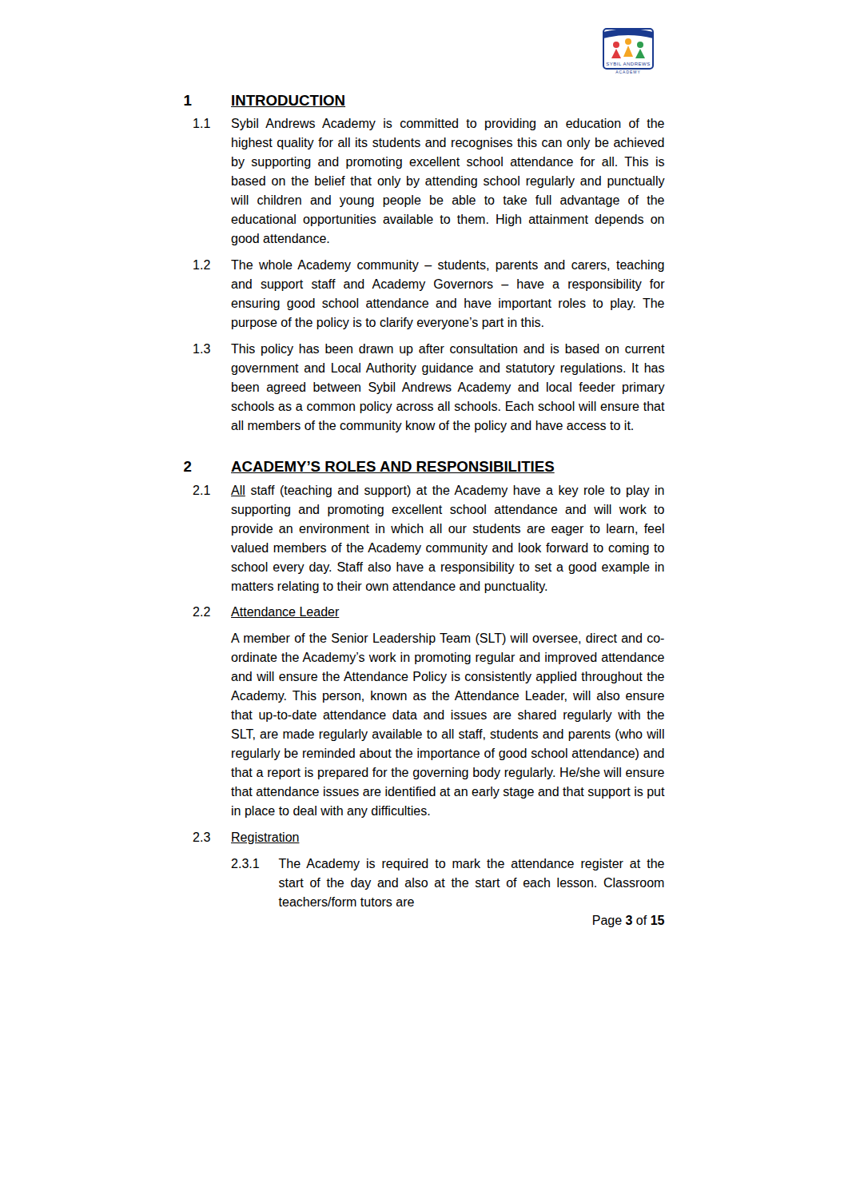SYBIL ANDREWS ACADEMY
1 INTRODUCTION
1.1
Sybil Andrews Academy is committed to providing an education of the highest quality for all its students and recognises this can only be achieved by supporting and promoting excellent school attendance for all. This is based on the belief that only by attending school regularly and punctually will children and young people be able to take full advantage of the educational opportunities available to them. High attainment depends on good attendance.
1.2
The whole Academy community – students, parents and carers, teaching and support staff and Academy Governors – have a responsibility for ensuring good school attendance and have important roles to play. The purpose of the policy is to clarify everyone’s part in this.
1.3
This policy has been drawn up after consultation and is based on current government and Local Authority guidance and statutory regulations. It has been agreed between Sybil Andrews Academy and local feeder primary schools as a common policy across all schools. Each school will ensure that all members of the community know of the policy and have access to it.
2 ACADEMY’S ROLES AND RESPONSIBILITIES
2.1
All staff (teaching and support) at the Academy have a key role to play in supporting and promoting excellent school attendance and will work to provide an environment in which all our students are eager to learn, feel valued members of the Academy community and look forward to coming to school every day. Staff also have a responsibility to set a good example in matters relating to their own attendance and punctuality.
2.2
Attendance Leader
A member of the Senior Leadership Team (SLT) will oversee, direct and co-ordinate the Academy’s work in promoting regular and improved attendance and will ensure the Attendance Policy is consistently applied throughout the Academy. This person, known as the Attendance Leader, will also ensure that up-to-date attendance data and issues are shared regularly with the SLT, are made regularly available to all staff, students and parents (who will regularly be reminded about the importance of good school attendance) and that a report is prepared for the governing body regularly. He/she will ensure that attendance issues are identified at an early stage and that support is put in place to deal with any difficulties.
2.3
Registration
2.3.1
The Academy is required to mark the attendance register at the start of the day and also at the start of each lesson. Classroom teachers/form tutors are
Page 3 of 15